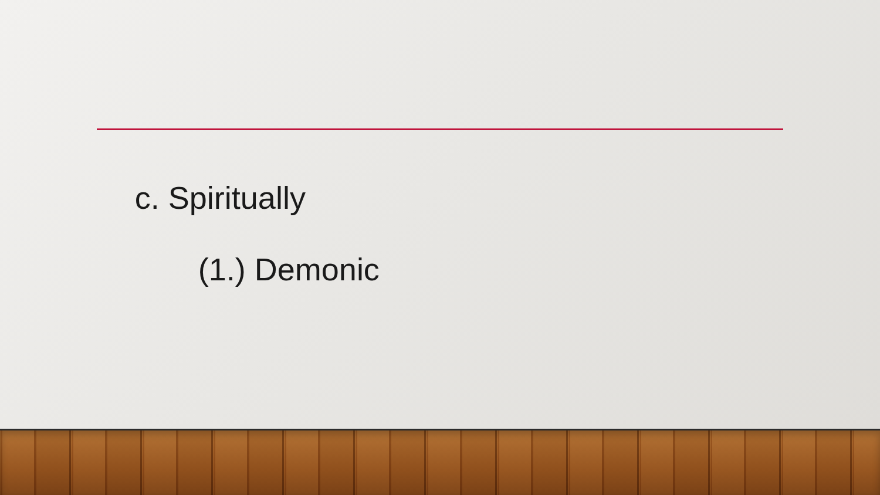c. Spiritually
(1.) Demonic